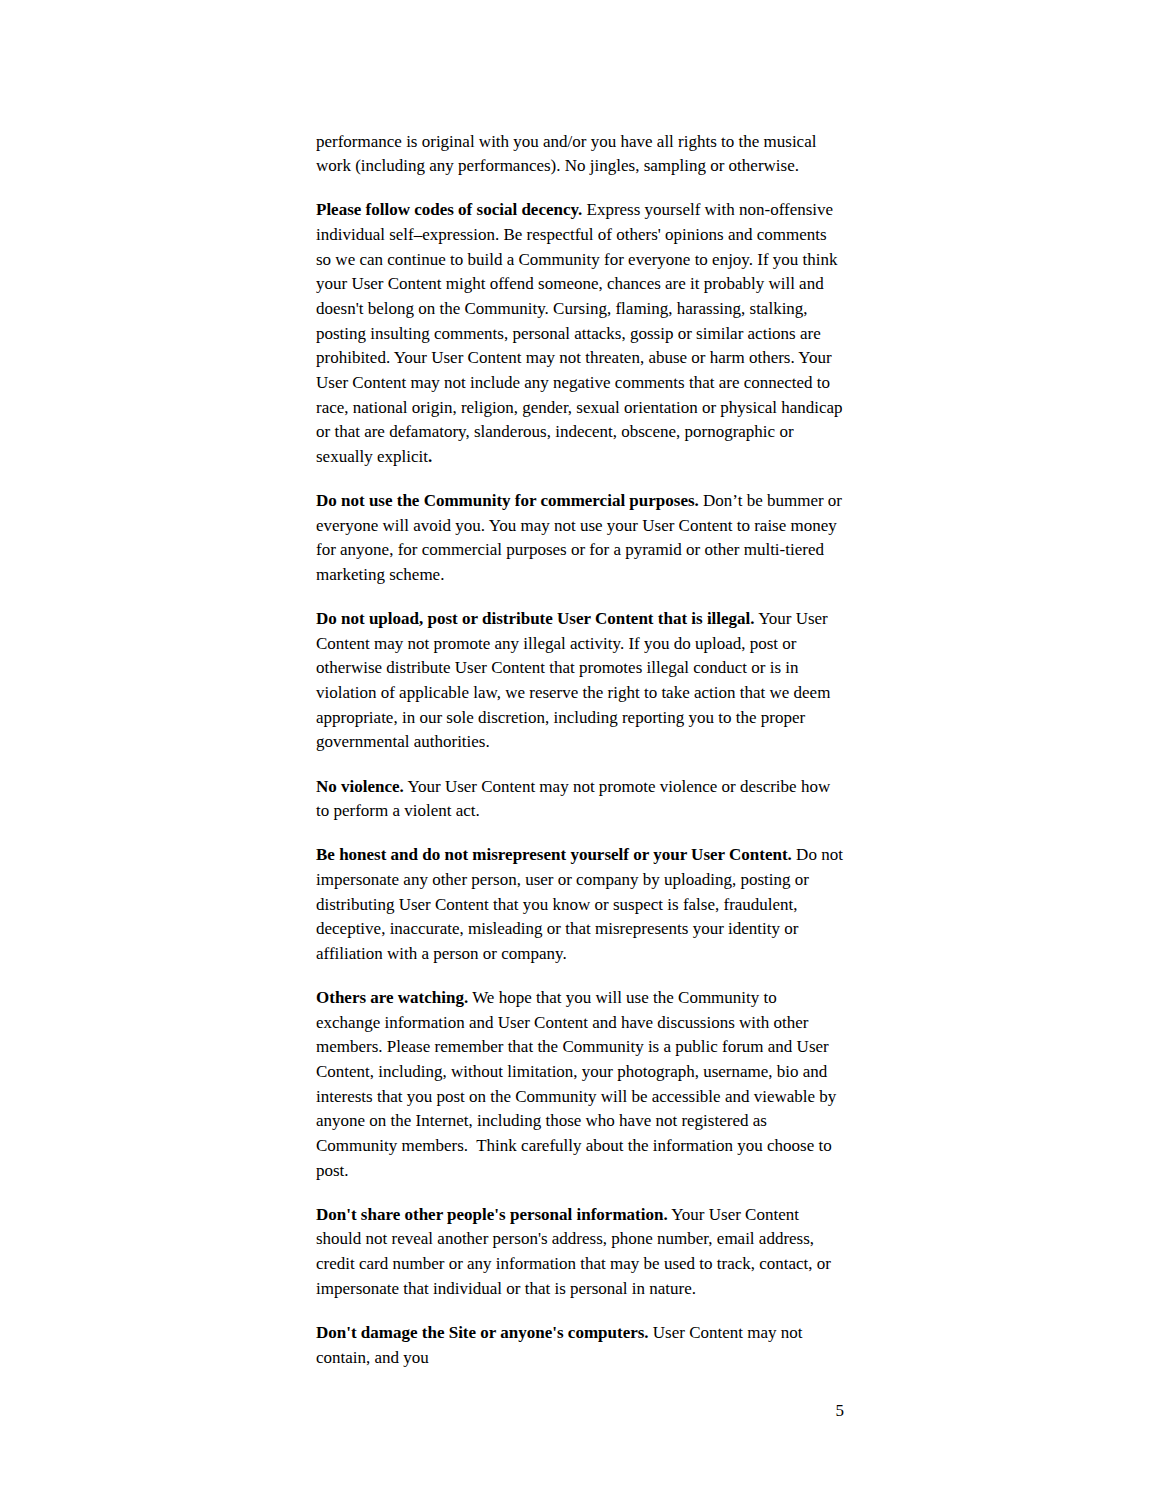performance is original with you and/or you have all rights to the musical work (including any performances). No jingles, sampling or otherwise.
Please follow codes of social decency. Express yourself with non-offensive individual self–expression. Be respectful of others' opinions and comments so we can continue to build a Community for everyone to enjoy. If you think your User Content might offend someone, chances are it probably will and doesn't belong on the Community. Cursing, flaming, harassing, stalking, posting insulting comments, personal attacks, gossip or similar actions are prohibited. Your User Content may not threaten, abuse or harm others. Your User Content may not include any negative comments that are connected to race, national origin, religion, gender, sexual orientation or physical handicap or that are defamatory, slanderous, indecent, obscene, pornographic or sexually explicit.
Do not use the Community for commercial purposes. Don’t be bummer or everyone will avoid you. You may not use your User Content to raise money for anyone, for commercial purposes or for a pyramid or other multi-tiered marketing scheme.
Do not upload, post or distribute User Content that is illegal. Your User Content may not promote any illegal activity. If you do upload, post or otherwise distribute User Content that promotes illegal conduct or is in violation of applicable law, we reserve the right to take action that we deem appropriate, in our sole discretion, including reporting you to the proper governmental authorities.
No violence. Your User Content may not promote violence or describe how to perform a violent act.
Be honest and do not misrepresent yourself or your User Content. Do not impersonate any other person, user or company by uploading, posting or distributing User Content that you know or suspect is false, fraudulent, deceptive, inaccurate, misleading or that misrepresents your identity or affiliation with a person or company.
Others are watching. We hope that you will use the Community to exchange information and User Content and have discussions with other members. Please remember that the Community is a public forum and User Content, including, without limitation, your photograph, username, bio and interests that you post on the Community will be accessible and viewable by anyone on the Internet, including those who have not registered as Community members. Think carefully about the information you choose to post.
Don't share other people's personal information. Your User Content should not reveal another person's address, phone number, email address, credit card number or any information that may be used to track, contact, or impersonate that individual or that is personal in nature.
Don't damage the Site or anyone's computers. User Content may not contain, and you
5